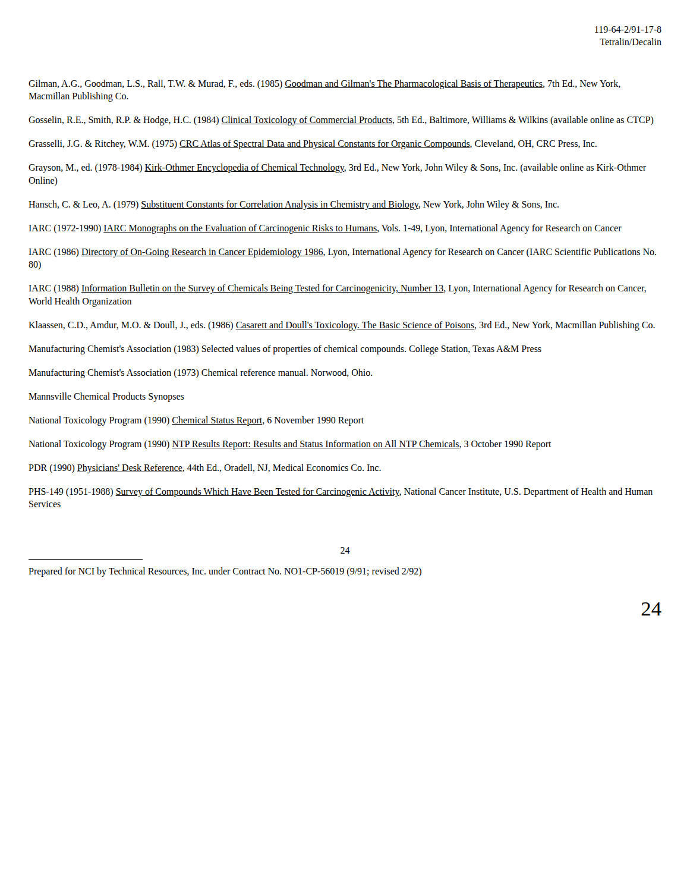119-64-2/91-17-8
Tetralin/Decalin
Gilman, A.G., Goodman, L.S., Rall, T.W. & Murad, F., eds. (1985) Goodman and Gilman's The Pharmacological Basis of Therapeutics, 7th Ed., New York, Macmillan Publishing Co.
Gosselin, R.E., Smith, R.P. & Hodge, H.C. (1984) Clinical Toxicology of Commercial Products, 5th Ed., Baltimore, Williams & Wilkins (available online as CTCP)
Grasselli, J.G. & Ritchey, W.M. (1975) CRC Atlas of Spectral Data and Physical Constants for Organic Compounds, Cleveland, OH, CRC Press, Inc.
Grayson, M., ed. (1978-1984) Kirk-Othmer Encyclopedia of Chemical Technology, 3rd Ed., New York, John Wiley & Sons, Inc. (available online as Kirk-Othmer Online)
Hansch, C. & Leo, A. (1979) Substituent Constants for Correlation Analysis in Chemistry and Biology, New York, John Wiley & Sons, Inc.
IARC (1972-1990) IARC Monographs on the Evaluation of Carcinogenic Risks to Humans, Vols. 1-49, Lyon, International Agency for Research on Cancer
IARC (1986) Directory of On-Going Research in Cancer Epidemiology 1986, Lyon, International Agency for Research on Cancer (IARC Scientific Publications No. 80)
IARC (1988) Information Bulletin on the Survey of Chemicals Being Tested for Carcinogenicity, Number 13, Lyon, International Agency for Research on Cancer, World Health Organization
Klaassen, C.D., Amdur, M.O. & Doull, J., eds. (1986) Casarett and Doull's Toxicology. The Basic Science of Poisons, 3rd Ed., New York, Macmillan Publishing Co.
Manufacturing Chemist's Association (1983) Selected values of properties of chemical compounds. College Station, Texas A&M Press
Manufacturing Chemist's Association (1973) Chemical reference manual. Norwood, Ohio.
Mannsville Chemical Products Synopses
National Toxicology Program (1990) Chemical Status Report, 6 November 1990 Report
National Toxicology Program (1990) NTP Results Report: Results and Status Information on All NTP Chemicals, 3 October 1990 Report
PDR (1990) Physicians' Desk Reference, 44th Ed., Oradell, NJ, Medical Economics Co. Inc.
PHS-149 (1951-1988) Survey of Compounds Which Have Been Tested for Carcinogenic Activity, National Cancer Institute, U.S. Department of Health and Human Services
24
Prepared for NCI by Technical Resources, Inc. under Contract No. NO1-CP-56019 (9/91; revised 2/92)
24